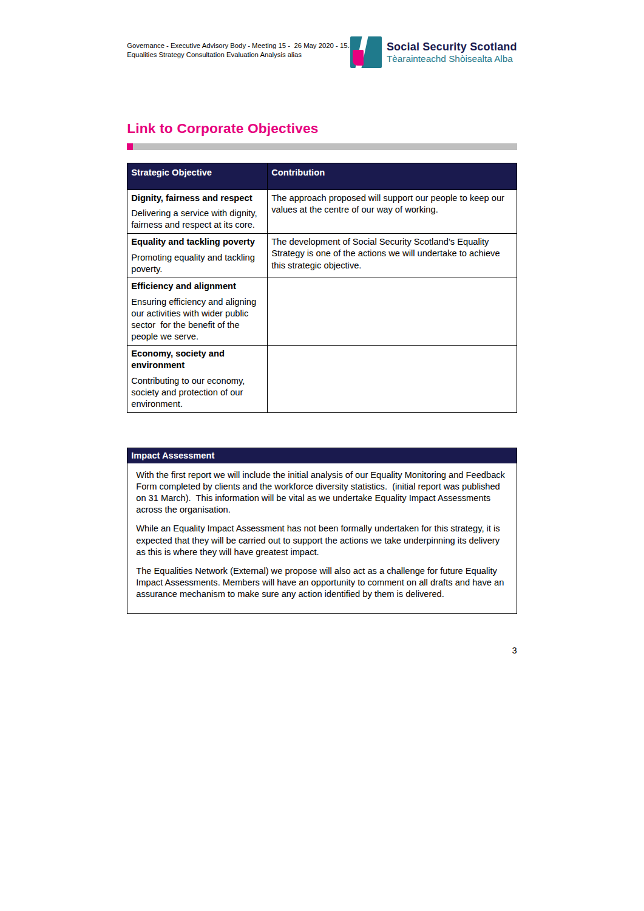Governance - Executive Advisory Body - Meeting 15 - 26 May 2020 - 15.3 a
Equalities Strategy Consultation Evaluation Analysis alias
Social Security Scotland
Tèarainteachd Shòisealta Alba
Link to Corporate Objectives
| Strategic Objective | Contribution |
| --- | --- |
| Dignity, fairness and respect Delivering a service with dignity, fairness and respect at its core. | The approach proposed will support our people to keep our values at the centre of our way of working. |
| Equality and tackling poverty Promoting equality and tackling poverty. | The development of Social Security Scotland’s Equality Strategy is one of the actions we will undertake to achieve this strategic objective. |
| Efficiency and alignment Ensuring efficiency and aligning our activities with wider public sector for the benefit of the people we serve. | |
| Economy, society and environment Contributing to our economy, society and protection of our environment. | |
Impact Assessment
With the first report we will include the initial analysis of our Equality Monitoring and Feedback Form completed by clients and the workforce diversity statistics. (initial report was published on 31 March). This information will be vital as we undertake Equality Impact Assessments across the organisation.
While an Equality Impact Assessment has not been formally undertaken for this strategy, it is expected that they will be carried out to support the actions we take underpinning its delivery as this is where they will have greatest impact.
The Equalities Network (External) we propose will also act as a challenge for future Equality Impact Assessments. Members will have an opportunity to comment on all drafts and have an assurance mechanism to make sure any action identified by them is delivered.
3